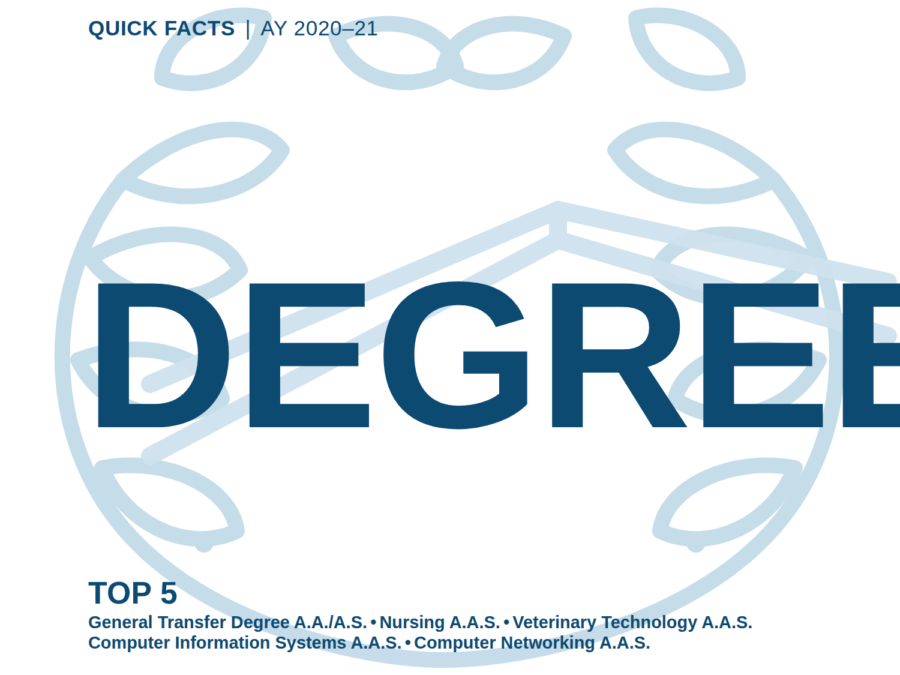QUICK FACTS | AY 2020–21
DEGREES
TOP 5
General Transfer Degree A.A./A.S.•Nursing A.A.S.•Veterinary Technology A.A.S.
Computer Information Systems A.A.S.•Computer Networking A.A.S.